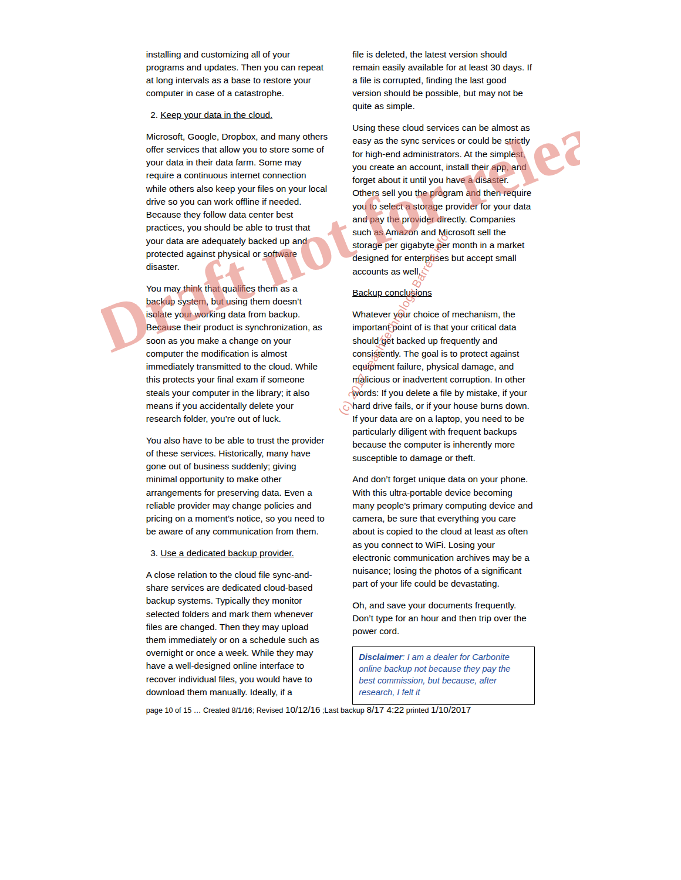Draft not for release
(c) 2017 TeachTechnology.Barrett.info
installing and customizing all of your programs and updates. Then you can repeat at long intervals as a base to restore your computer in case of a catastrophe.
Keep your data in the cloud.
Microsoft, Google, Dropbox, and many others offer services that allow you to store some of your data in their data farm. Some may require a continuous internet connection while others also keep your files on your local drive so you can work offline if needed. Because they follow data center best practices, you should be able to trust that your data are adequately backed up and protected against physical or software disaster.
You may think that qualifies them as a backup system, but using them doesn’t isolate your working data from backup. Because their product is synchronization, as soon as you make a change on your computer the modification is almost immediately transmitted to the cloud. While this protects your final exam if someone steals your computer in the library; it also means if you accidentally delete your research folder, you’re out of luck.
You also have to be able to trust the provider of these services. Historically, many have gone out of business suddenly; giving minimal opportunity to make other arrangements for preserving data. Even a reliable provider may change policies and pricing on a moment’s notice, so you need to be aware of any communication from them.
Use a dedicated backup provider.
A close relation to the cloud file sync-and-share services are dedicated cloud-based backup systems. Typically they monitor selected folders and mark them whenever files are changed. Then they may upload them immediately or on a schedule such as overnight or once a week. While they may have a well-designed online interface to recover individual files, you would have to download them manually. Ideally, if a
file is deleted, the latest version should remain easily available for at least 30 days. If a file is corrupted, finding the last good version should be possible, but may not be quite as simple.
Using these cloud services can be almost as easy as the sync services or could be strictly for high-end administrators. At the simplest, you create an account, install their app, and forget about it until you have a disaster. Others sell you the program and then require you to select a storage provider for your data and pay the provider directly. Companies such as Amazon and Microsoft sell the storage per gigabyte per month in a market designed for enterprises but accept small accounts as well.
Backup conclusions
Whatever your choice of mechanism, the important point of is that your critical data should get backed up frequently and consistently. The goal is to protect against equipment failure, physical damage, and malicious or inadvertent corruption. In other words: If you delete a file by mistake, if your hard drive fails, or if your house burns down. If your data are on a laptop, you need to be particularly diligent with frequent backups because the computer is inherently more susceptible to damage or theft.
And don’t forget unique data on your phone. With this ultra-portable device becoming many people’s primary computing device and camera, be sure that everything you care about is copied to the cloud at least as often as you connect to WiFi. Losing your electronic communication archives may be a nuisance; losing the photos of a significant part of your life could be devastating.
Oh, and save your documents frequently. Don’t type for an hour and then trip over the power cord.
Disclaimer: I am a dealer for Carbonite online backup not because they pay the best commission, but because, after research, I felt it
page 10 of 15 … Created 8/1/16; Revised 10/12/16 ;Last backup 8/17 4:22 printed 1/10/2017